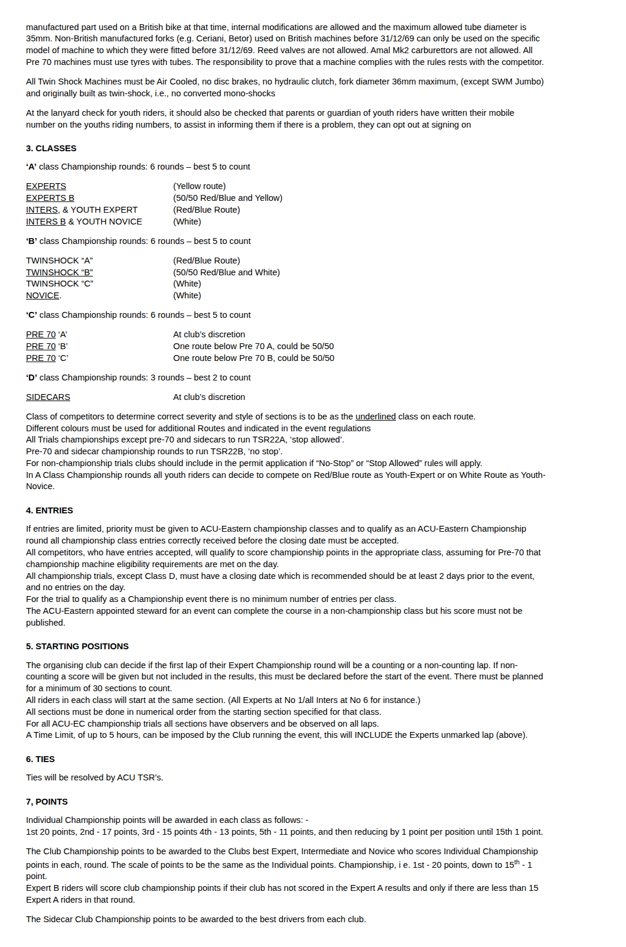manufactured part used on a British bike at that time, internal modifications are allowed and the maximum allowed tube diameter is 35mm. Non-British manufactured forks (e.g. Ceriani, Betor) used on British machines before 31/12/69 can only be used on the specific model of machine to which they were fitted before 31/12/69. Reed valves are not allowed. Amal Mk2 carburettors are not allowed. All Pre 70 machines must use tyres with tubes. The responsibility to prove that a machine complies with the rules rests with the competitor.
All Twin Shock Machines must be Air Cooled, no disc brakes, no hydraulic clutch, fork diameter 36mm maximum, (except SWM Jumbo) and originally built as twin-shock, i.e., no converted mono-shocks
At the lanyard check for youth riders, it should also be checked that parents or guardian of youth riders have written their mobile number on the youths riding numbers, to assist in informing them if there is a problem, they can opt out at signing on
3. CLASSES
‘A’ class Championship rounds: 6 rounds – best 5 to count
| EXPERTS | (Yellow route) |
| EXPERTS B | (50/50 Red/Blue and Yellow) |
| INTERS , & YOUTH EXPERT | (Red/Blue Route) |
| INTERS B & YOUTH NOVICE | (White) |
‘B’ class Championship rounds: 6 rounds – best 5 to count
| TWINSHOCK “A” | (Red/Blue Route) |
| TWINSHOCK “B” | (50/50 Red/Blue and White) |
| TWINSHOCK “C” | (White) |
| NOVICE . | (White) |
‘C’ class Championship rounds: 6 rounds – best 5 to count
| PRE 70 ‘A’ | At club’s discretion |
| PRE 70 ‘B’ | One route below Pre 70 A, could be 50/50 |
| PRE 70 ‘C’ | One route below Pre 70 B, could be 50/50 |
‘D’ class Championship rounds: 3 rounds – best 2 to count
| SIDECARS | At club’s discretion |
Class of competitors to determine correct severity and style of sections is to be as the underlined class on each route.
Different colours must be used for additional Routes and indicated in the event regulations
All Trials championships except pre-70 and sidecars to run TSR22A, ‘stop allowed’.
Pre-70 and sidecar championship rounds to run TSR22B, ‘no stop’.
For non-championship trials clubs should include in the permit application if “No-Stop” or “Stop Allowed” rules will apply.
In A Class Championship rounds all youth riders can decide to compete on Red/Blue route as Youth-Expert or on White Route as Youth-Novice.
4. ENTRIES
If entries are limited, priority must be given to ACU-Eastern championship classes and to qualify as an ACU-Eastern Championship round all championship class entries correctly received before the closing date must be accepted.
All competitors, who have entries accepted, will qualify to score championship points in the appropriate class, assuming for Pre-70 that championship machine eligibility requirements are met on the day.
All championship trials, except Class D, must have a closing date which is recommended should be at least 2 days prior to the event, and no entries on the day.
For the trial to qualify as a Championship event there is no minimum number of entries per class.
The ACU-Eastern appointed steward for an event can complete the course in a non-championship class but his score must not be published.
5. STARTING POSITIONS
The organising club can decide if the first lap of their Expert Championship round will be a counting or a non-counting lap. If non-counting a score will be given but not included in the results, this must be declared before the start of the event. There must be planned for a minimum of 30 sections to count.
All riders in each class will start at the same section. (All Experts at No 1/all Inters at No 6 for instance.)
All sections must be done in numerical order from the starting section specified for that class.
For all ACU-EC championship trials all sections have observers and be observed on all laps.
A Time Limit, of up to 5 hours, can be imposed by the Club running the event, this will INCLUDE the Experts unmarked lap (above).
6. TIES
Ties will be resolved by ACU TSR’s.
7, POINTS
Individual Championship points will be awarded in each class as follows: -
1st 20 points, 2nd - 17 points, 3rd - 15 points 4th - 13 points, 5th - 11 points, and then reducing by 1 point per position until 15th 1 point.
The Club Championship points to be awarded to the Clubs best Expert, Intermediate and Novice who scores Individual Championship points in each, round. The scale of points to be the same as the Individual points. Championship, i e. 1st - 20 points, down to 15th - 1 point.
Expert B riders will score club championship points if their club has not scored in the Expert A results and only if there are less than 15 Expert A riders in that round.
The Sidecar Club Championship points to be awarded to the best drivers from each club.